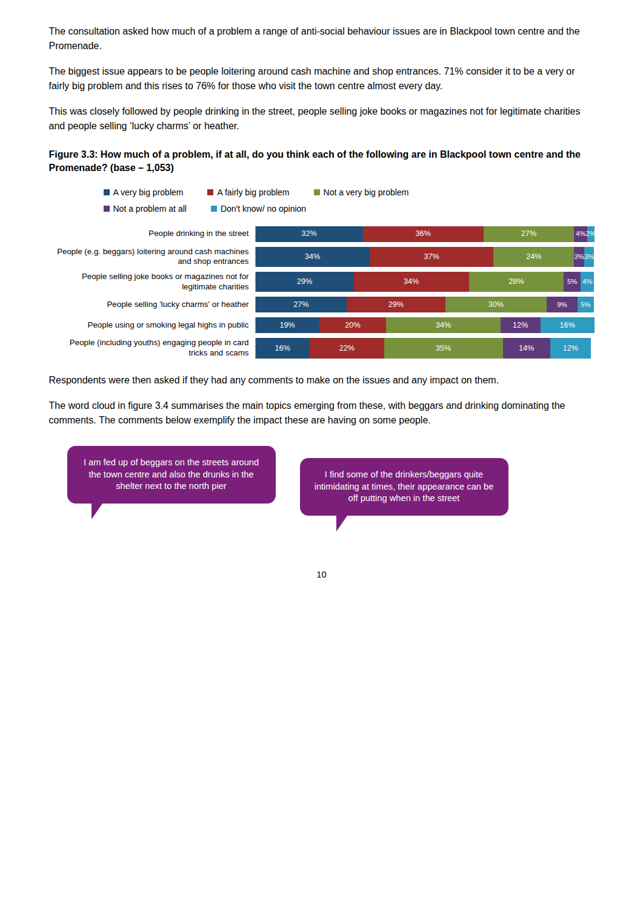The consultation asked how much of a problem a range of anti-social behaviour issues are in Blackpool town centre and the Promenade.
The biggest issue appears to be people loitering around cash machine and shop entrances. 71% consider it to be a very or fairly big problem and this rises to 76% for those who visit the town centre almost every day.
This was closely followed by people drinking in the street, people selling joke books or magazines not for legitimate charities and people selling ‘lucky charms’ or heather.
Figure 3.3: How much of a problem, if at all, do you think each of the following are in Blackpool town centre and the Promenade? (base – 1,053)
A very big problem
A fairly big problem
Not a very big problem
Not a problem at all
Don't know/ no opinion
People drinking in the street
32%
36%
27%
4%
2%
People (e.g. beggars) loitering around cash machines and shop entrances
34%
37%
24%
3%
3%
People selling joke books or magazines not for legitimate charities
29%
34%
28%
5%
4%
People selling 'lucky charms' or heather
27%
29%
30%
9%
5%
People using or smoking legal highs in public
19%
20%
34%
12%
16%
People (including youths) engaging people in card tricks and scams
16%
22%
35%
14%
12%
Respondents were then asked if they had any comments to make on the issues and any impact on them.
The word cloud in figure 3.4 summarises the main topics emerging from these, with beggars and drinking dominating the comments. The comments below exemplify the impact these are having on some people.
I am fed up of beggars on the streets around the town centre and also the drunks in the shelter next to the north pier
I find some of the drinkers/beggars quite intimidating at times, their appearance can be off putting when in the street
10